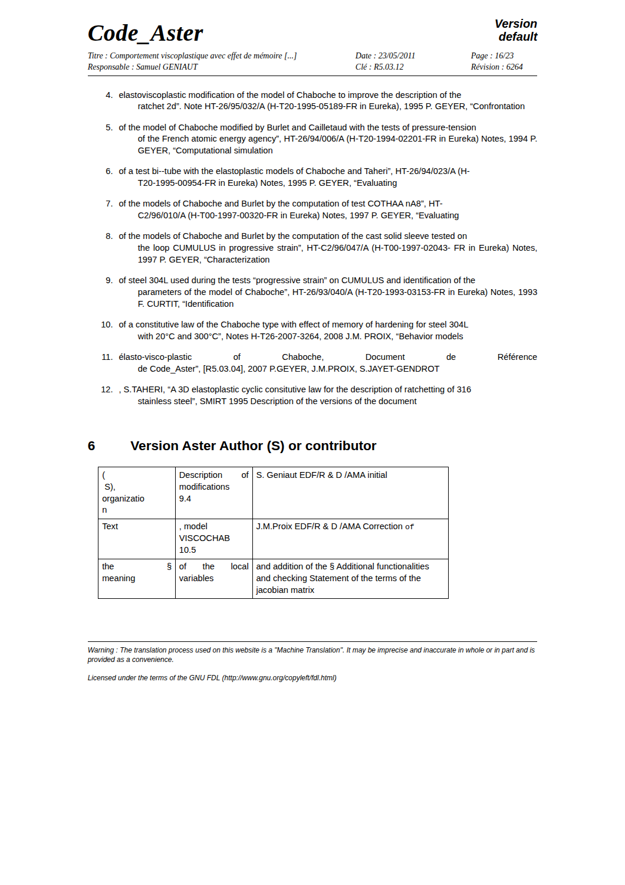Version
default
Code_Aster
| Titre : Comportement viscoplastique avec effet de mémoire [...] | Date : 23/05/2011 | Page : 16/23 |
| Responsable : Samuel GENIAUT | Clé : R5.03.12 | Révision : 6264 |
elastoviscoplastic modification of the model of Chaboche to improve the description of the ratchet 2d”. Note HT-26/95/032/A (H-T20-1995-05189-FR in Eureka), 1995 P. GEYER, “Confrontation
of the model of Chaboche modified by Burlet and Cailletaud with the tests of pressure-tension of the French atomic energy agency”, HT-26/94/006/A (H-T20-1994-02201-FR in Eureka) Notes, 1994 P. GEYER, “Computational simulation
of a test bi--tube with the elastoplastic models of Chaboche and Taheri”, HT-26/94/023/A (H- T20-1995-00954-FR in Eureka) Notes, 1995 P. GEYER, “Evaluating
of the models of Chaboche and Burlet by the computation of test COTHAA nA8”, HT- C2/96/010/A (H-T00-1997-00320-FR in Eureka) Notes, 1997 P. GEYER, “Evaluating
of the models of Chaboche and Burlet by the computation of the cast solid sleeve tested on the loop CUMULUS in progressive strain”, HT-C2/96/047/A (H-T00-1997-02043- FR in Eureka) Notes, 1997 P. GEYER, “Characterization
of steel 304L used during the tests “progressive strain” on CUMULUS and identification of the parameters of the model of Chaboche”, HT-26/93/040/A (H-T20-1993-03153-FR in Eureka) Notes, 1993 F. CURTIT, “Identification
of a constitutive law of the Chaboche type with effect of memory of hardening for steel 304L with 20°C and 300°C”, Notes H-T26-2007-3264, 2008 J.M. PROIX, “Behavior models
élasto-visco-plastic of Chaboche, Document de Référence de Code_Aster”, [R5.03.04], 2007 P.GEYER, J.M.PROIX, S.JAYET-GENDROT
, S.TAHERI, “A 3D elastoplastic cyclic consitutive law for the description of ratchetting of 316 stainless steel”, SMIRT 1995 Description of the versions of the document
6 Version Aster Author (S) or contributor
| ( S), organizatio n | Description of modifications 9.4 | S. Geniaut EDF/R & D /AMA initial |
| Text | , model VISCOCHAB 10.5 | J.M.Proix EDF/R & D /AMA Correction of |
| the § meaning | of the local variables | and addition of the § Additional functionalities and checking Statement of the terms of the jacobian matrix |
Warning : The translation process used on this website is a "Machine Translation". It may be imprecise and inaccurate in whole or in part and is provided as a convenience.
Licensed under the terms of the GNU FDL (http://www.gnu.org/copyleft/fdl.html)